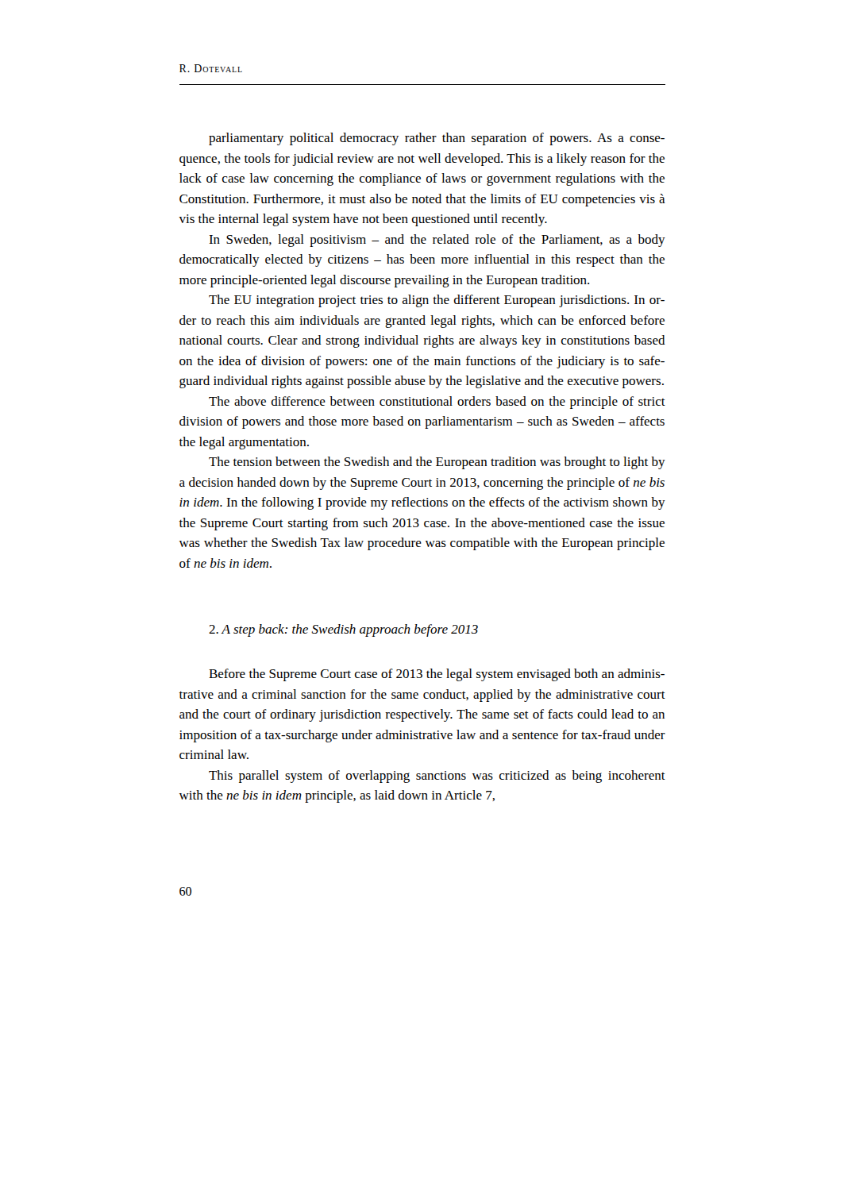R. Dotevall
parliamentary political democracy rather than separation of powers. As a consequence, the tools for judicial review are not well developed. This is a likely reason for the lack of case law concerning the compliance of laws or government regulations with the Constitution. Furthermore, it must also be noted that the limits of EU competencies vis à vis the internal legal system have not been questioned until recently.
In Sweden, legal positivism – and the related role of the Parliament, as a body democratically elected by citizens – has been more influential in this respect than the more principle-oriented legal discourse prevailing in the European tradition.
The EU integration project tries to align the different European jurisdictions. In order to reach this aim individuals are granted legal rights, which can be enforced before national courts. Clear and strong individual rights are always key in constitutions based on the idea of division of powers: one of the main functions of the judiciary is to safeguard individual rights against possible abuse by the legislative and the executive powers.
The above difference between constitutional orders based on the principle of strict division of powers and those more based on parliamentarism – such as Sweden – affects the legal argumentation.
The tension between the Swedish and the European tradition was brought to light by a decision handed down by the Supreme Court in 2013, concerning the principle of ne bis in idem. In the following I provide my reflections on the effects of the activism shown by the Supreme Court starting from such 2013 case. In the above-mentioned case the issue was whether the Swedish Tax law procedure was compatible with the European principle of ne bis in idem.
2. A step back: the Swedish approach before 2013
Before the Supreme Court case of 2013 the legal system envisaged both an administrative and a criminal sanction for the same conduct, applied by the administrative court and the court of ordinary jurisdiction respectively. The same set of facts could lead to an imposition of a tax-surcharge under administrative law and a sentence for tax-fraud under criminal law.
This parallel system of overlapping sanctions was criticized as being incoherent with the ne bis in idem principle, as laid down in Article 7,
60